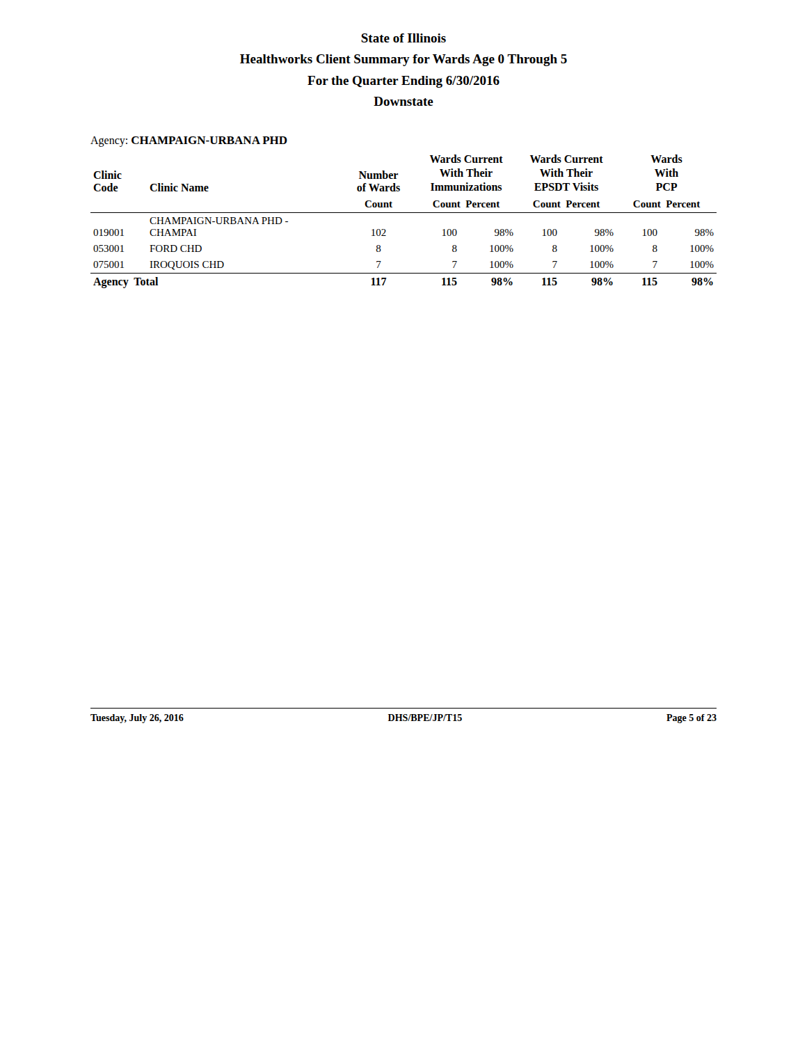State of Illinois
Healthworks Client Summary for Wards Age 0 Through 5
For the Quarter Ending 6/30/2016
Downstate
Agency: CHAMPAIGN-URBANA PHD
| Clinic Code | Clinic Name | Number of Wards | Wards Current With Their Immunizations | Wards Current With Their EPSDT Visits | Wards With PCP |
| --- | --- | --- | --- | --- | --- |
| | | Count | Count Percent | Count Percent | Count Percent |
| 019001 | CHAMPAIGN-URBANA PHD - CHAMPAI | 102 | 100 | 98% | 100 | 98% | 100 | 98% |
| 053001 | FORD CHD | 8 | 8 | 100% | 8 | 100% | 8 | 100% |
| 075001 | IROQUOIS CHD | 7 | 7 | 100% | 7 | 100% | 7 | 100% |
| Agency Total | 117 | 115 | 98% | 115 | 98% | 115 | 98% |
Tuesday, July 26, 2016
DHS/BPE/JP/T15
Page 5 of 23